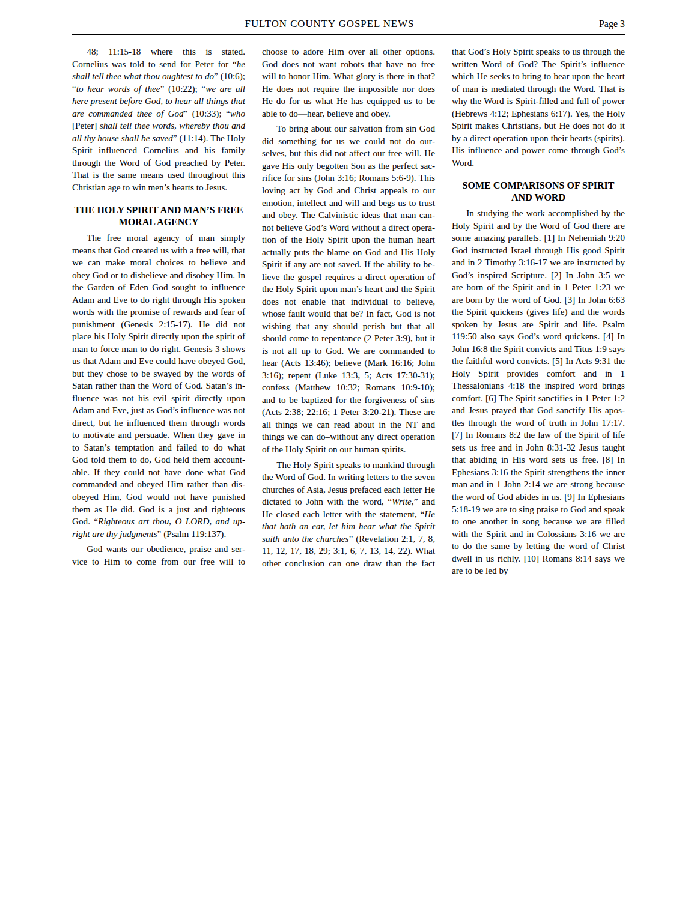Fulton County Gospel News
Page 3
48; 11:15-18 where this is stated. Cornelius was told to send for Peter for “he shall tell thee what thou oughtest to do” (10:6); “to hear words of thee” (10:22); “we are all here present before God, to hear all things that are commanded thee of God” (10:33); “who [Peter] shall tell thee words, whereby thou and all thy house shall be saved” (11:14). The Holy Spirit influenced Cornelius and his family through the Word of God preached by Peter. That is the same means used throughout this Christian age to win men’s hearts to Jesus.
The Holy Spirit and Man’s Free Moral Agency
The free moral agency of man simply means that God created us with a free will, that we can make moral choices to believe and obey God or to disbelieve and disobey Him. In the Garden of Eden God sought to influence Adam and Eve to do right through His spoken words with the promise of rewards and fear of punishment (Genesis 2:15-17). He did not place his Holy Spirit directly upon the spirit of man to force man to do right. Genesis 3 shows us that Adam and Eve could have obeyed God, but they chose to be swayed by the words of Satan rather than the Word of God. Satan’s influence was not his evil spirit directly upon Adam and Eve, just as God’s influence was not direct, but he influenced them through words to motivate and persuade. When they gave in to Satan’s temptation and failed to do what God told them to do, God held them accountable. If they could not have done what God commanded and obeyed Him rather than disobeyed Him, God would not have punished them as He did. God is a just and righteous God. “Righteous art thou, O LORD, and upright are thy judgments” (Psalm 119:137).
God wants our obedience, praise and service to Him to come from our free will to choose to adore Him over all other options. God does not want robots that have no free will to honor Him. What glory is there in that? He does not require the impossible nor does He do for us what He has equipped us to be able to do—hear, believe and obey.
To bring about our salvation from sin God did something for us we could not do ourselves, but this did not affect our free will. He gave His only begotten Son as the perfect sacrifice for sins (John 3:16; Romans 5:6-9). This loving act by God and Christ appeals to our emotion, intellect and will and begs us to trust and obey. The Calvinistic ideas that man cannot believe God’s Word without a direct operation of the Holy Spirit upon the human heart actually puts the blame on God and His Holy Spirit if any are not saved. If the ability to believe the gospel requires a direct operation of the Holy Spirit upon man’s heart and the Spirit does not enable that individual to believe, whose fault would that be? In fact, God is not wishing that any should perish but that all should come to repentance (2 Peter 3:9), but it is not all up to God. We are commanded to hear (Acts 13:46); believe (Mark 16:16; John 3:16); repent (Luke 13:3, 5; Acts 17:30-31); confess (Matthew 10:32; Romans 10:9-10); and to be baptized for the forgiveness of sins (Acts 2:38; 22:16; 1 Peter 3:20-21). These are all things we can read about in the NT and things we can do–without any direct operation of the Holy Spirit on our human spirits.
The Holy Spirit speaks to mankind through the Word of God. In writing letters to the seven churches of Asia, Jesus prefaced each letter He dictated to John with the word, “Write,” and He closed each letter with the statement, “He that hath an ear, let him hear what the Spirit saith unto the churches” (Revelation 2:1, 7, 8, 11, 12, 17, 18, 29; 3:1, 6, 7, 13, 14, 22). What other conclusion can one draw than the fact that God’s Holy Spirit speaks to us through the written Word of God? The Spirit’s influence which He seeks to bring to bear upon the heart of man is mediated through the Word. That is why the Word is Spirit-filled and full of power (Hebrews 4:12; Ephesians 6:17). Yes, the Holy Spirit makes Christians, but He does not do it by a direct operation upon their hearts (spirits). His influence and power come through God’s Word.
Some Comparisons of Spirit and Word
In studying the work accomplished by the Holy Spirit and by the Word of God there are some amazing parallels. [1] In Nehemiah 9:20 God instructed Israel through His good Spirit and in 2 Timothy 3:16-17 we are instructed by God’s inspired Scripture. [2] In John 3:5 we are born of the Spirit and in 1 Peter 1:23 we are born by the word of God. [3] In John 6:63 the Spirit quickens (gives life) and the words spoken by Jesus are Spirit and life. Psalm 119:50 also says God’s word quickens. [4] In John 16:8 the Spirit convicts and Titus 1:9 says the faithful word convicts. [5] In Acts 9:31 the Holy Spirit provides comfort and in 1 Thessalonians 4:18 the inspired word brings comfort. [6] The Spirit sanctifies in 1 Peter 1:2 and Jesus prayed that God sanctify His apostles through the word of truth in John 17:17. [7] In Romans 8:2 the law of the Spirit of life sets us free and in John 8:31-32 Jesus taught that abiding in His word sets us free. [8] In Ephesians 3:16 the Spirit strengthens the inner man and in 1 John 2:14 we are strong because the word of God abides in us. [9] In Ephesians 5:18-19 we are to sing praise to God and speak to one another in song because we are filled with the Spirit and in Colossians 3:16 we are to do the same by letting the word of Christ dwell in us richly. [10] Romans 8:14 says we are to be led by